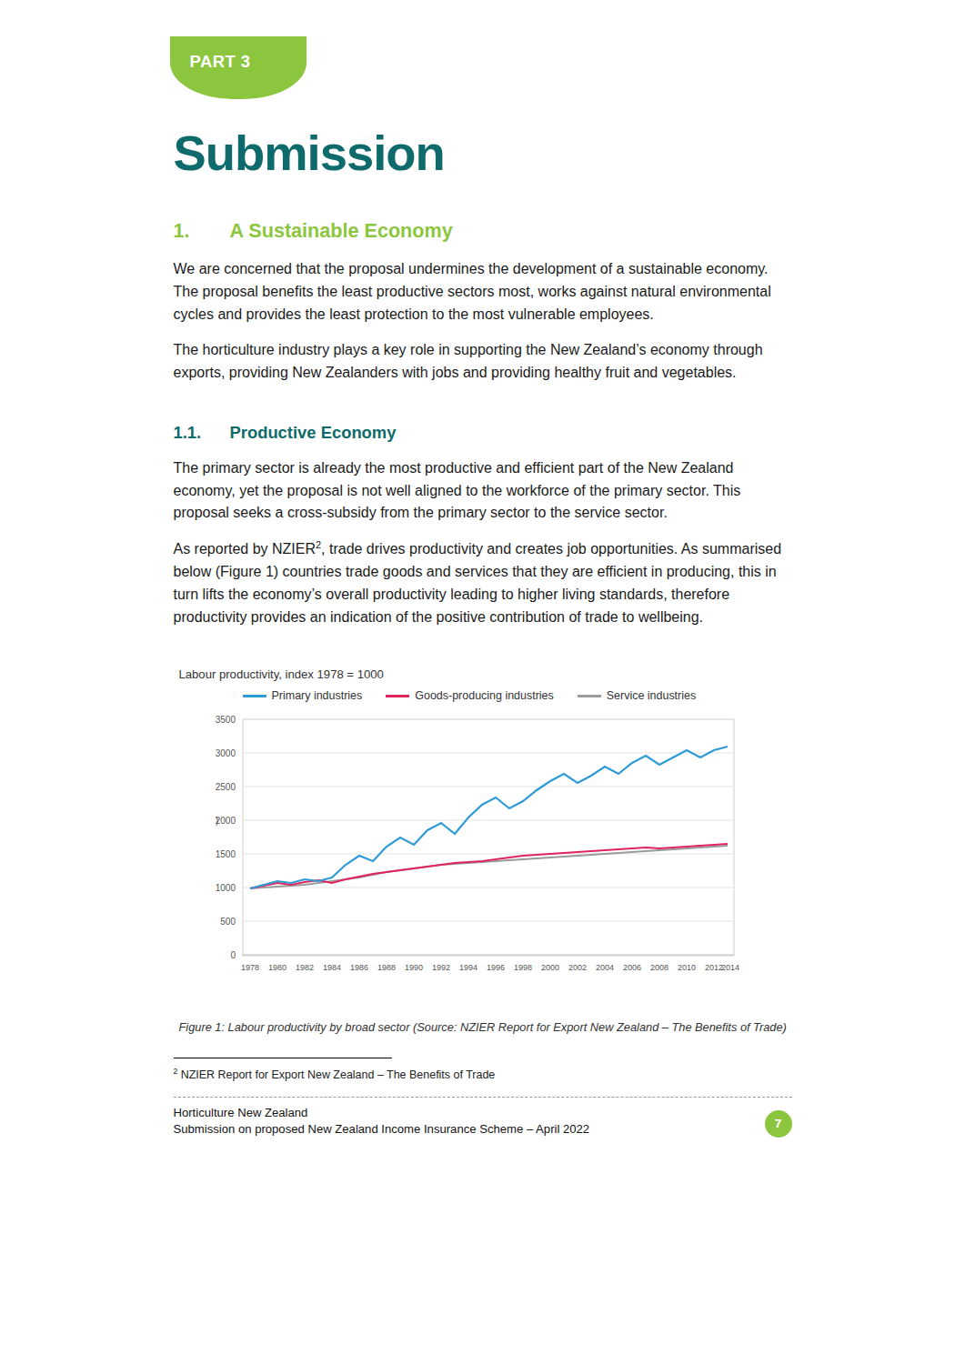PART 3
Submission
1. A Sustainable Economy
We are concerned that the proposal undermines the development of a sustainable economy. The proposal benefits the least productive sectors most, works against natural environmental cycles and provides the least protection to the most vulnerable employees.
The horticulture industry plays a key role in supporting the New Zealand’s economy through exports, providing New Zealanders with jobs and providing healthy fruit and vegetables.
1.1. Productive Economy
The primary sector is already the most productive and efficient part of the New Zealand economy, yet the proposal is not well aligned to the workforce of the primary sector. This proposal seeks a cross-subsidy from the primary sector to the service sector.
As reported by NZIER2, trade drives productivity and creates job opportunities. As summarised below (Figure 1) countries trade goods and services that they are efficient in producing, this in turn lifts the economy’s overall productivity leading to higher living standards, therefore productivity provides an indication of the positive contribution of trade to wellbeing.
Labour productivity, index 1978 = 1000
Primary industries Goods-producing industries Service industries
3500 3000 2500 2000 1500 1000 500 0 ) 1978 1980 1982 1984 1986 1988 1990 1992 1994 1996 1998 2000 2002 2004 2006 2008 2010 2012 2014
Figure 1: Labour productivity by broad sector (Source: NZIER Report for Export New Zealand – The Benefits of Trade)
2 NZIER Report for Export New Zealand – The Benefits of Trade
Horticulture New Zealand
Submission on proposed New Zealand Income Insurance Scheme – April 2022
7